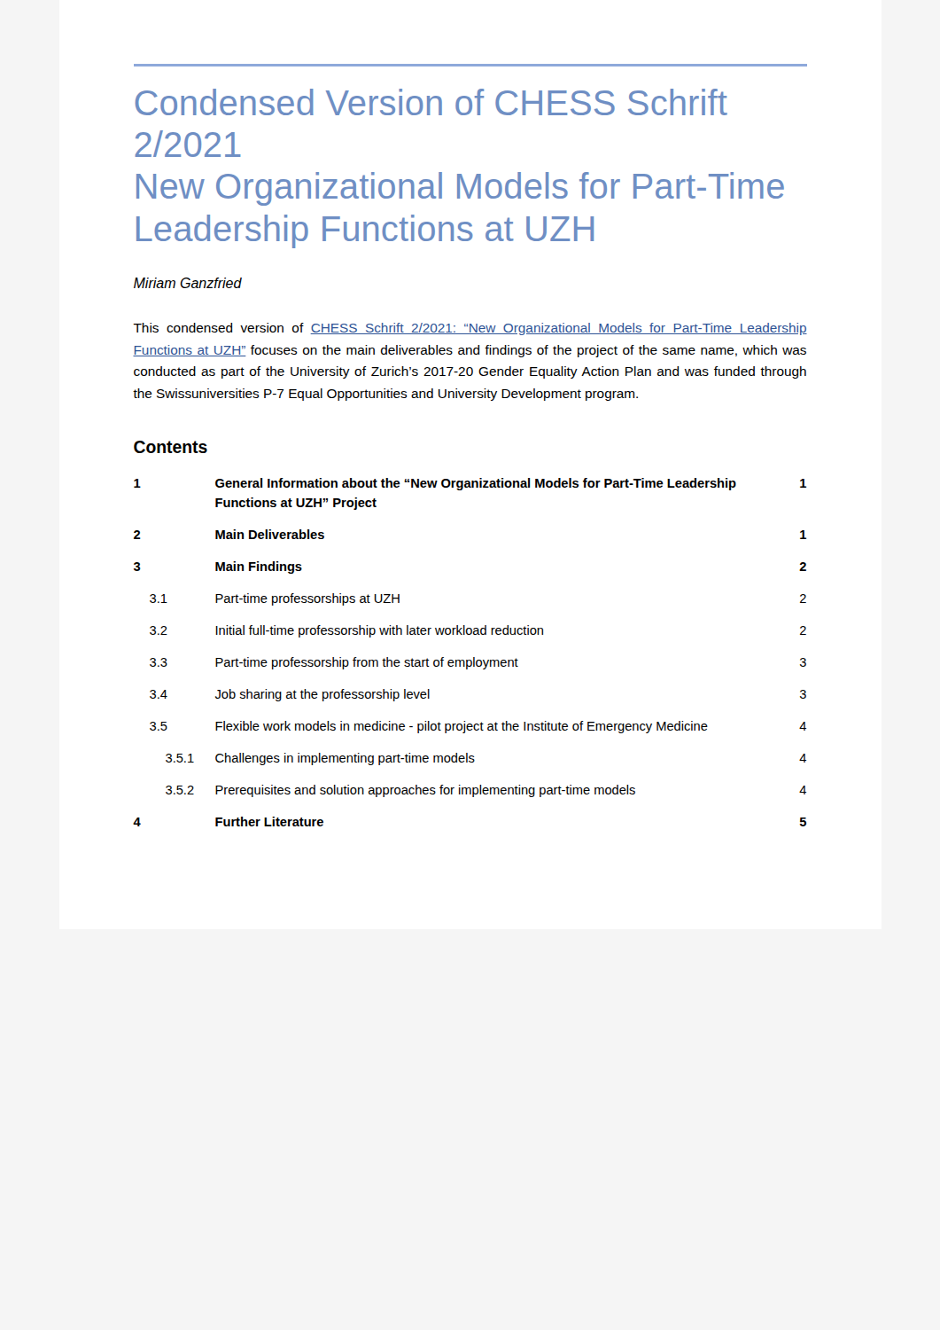Condensed Version of CHESS Schrift 2/2021
New Organizational Models for Part-Time
Leadership Functions at UZH
Miriam Ganzfried
This condensed version of CHESS Schrift 2/2021: “New Organizational Models for Part-Time Leadership Functions at UZH” focuses on the main deliverables and findings of the project of the same name, which was conducted as part of the University of Zurich’s 2017-20 Gender Equality Action Plan and was funded through the Swissuniversities P-7 Equal Opportunities and University Development program.
Contents
| 1 | General Information about the “New Organizational Models for Part-Time Leadership Functions at UZH” Project | 1 |
| 2 | Main Deliverables | 1 |
| 3 | Main Findings | 2 |
| 3.1 | Part-time professorships at UZH | 2 |
| 3.2 | Initial full-time professorship with later workload reduction | 2 |
| 3.3 | Part-time professorship from the start of employment | 3 |
| 3.4 | Job sharing at the professorship level | 3 |
| 3.5 | Flexible work models in medicine - pilot project at the Institute of Emergency Medicine | 4 |
| 3.5.1 | Challenges in implementing part-time models | 4 |
| 3.5.2 | Prerequisites and solution approaches for implementing part-time models | 4 |
| 4 | Further Literature | 5 |